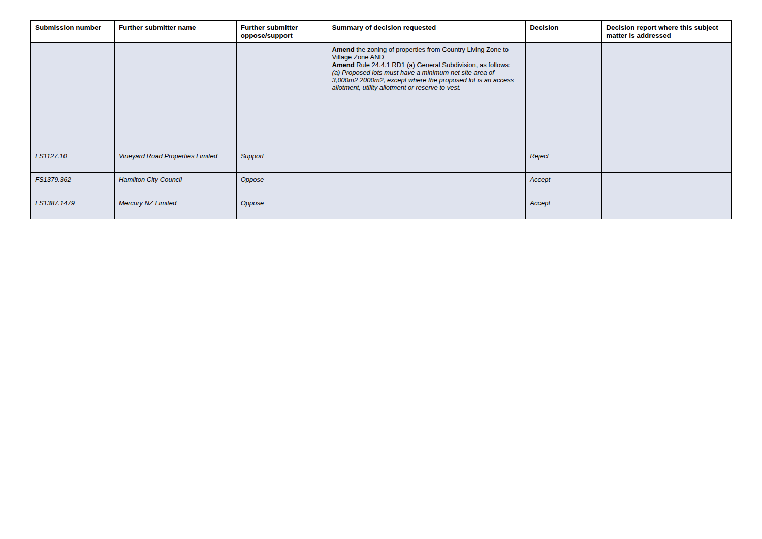| Submission number | Further submitter name | Further submitter oppose/support | Summary of decision requested | Decision | Decision report where this subject matter is addressed |
| --- | --- | --- | --- | --- | --- |
| | | | Amend the zoning of properties from Country Living Zone to Village Zone AND Amend Rule 24.4.1 RD1 (a) General Subdivision, as follows: (a) Proposed lots must have a minimum net site area of 3,000m2 2000m2 , except where the proposed lot is an access allotment, utility allotment or reserve to vest. | | |
| FS1127.10 | Vineyard Road Properties Limited | Support | | Reject | |
| FS1379.362 | Hamilton City Council | Oppose | | Accept | |
| FS1387.1479 | Mercury NZ Limited | Oppose | | Accept | |